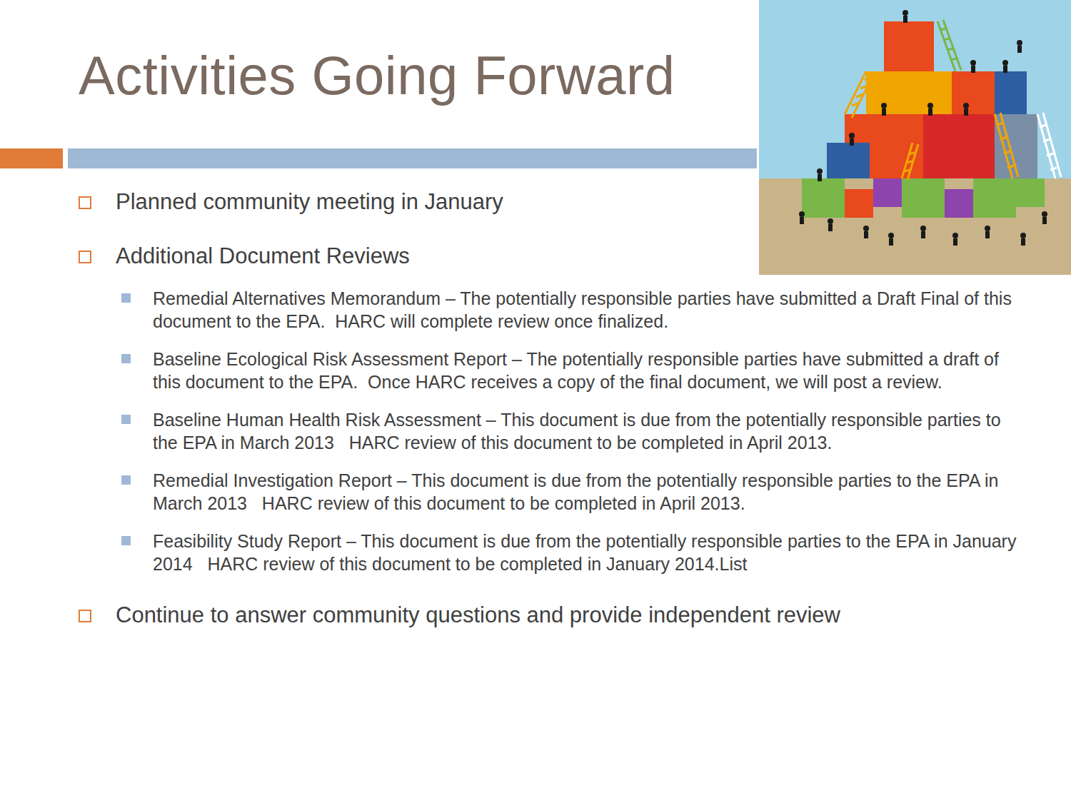Activities Going Forward
Planned community meeting in January
Additional Document Reviews
Remedial Alternatives Memorandum – The potentially responsible parties have submitted a Draft Final of this document to the EPA. HARC will complete review once finalized.
Baseline Ecological Risk Assessment Report – The potentially responsible parties have submitted a draft of this document to the EPA. Once HARC receives a copy of the final document, we will post a review.
Baseline Human Health Risk Assessment – This document is due from the potentially responsible parties to the EPA in March 2013 HARC review of this document to be completed in April 2013.
Remedial Investigation Report – This document is due from the potentially responsible parties to the EPA in March 2013 HARC review of this document to be completed in April 2013.
Feasibility Study Report – This document is due from the potentially responsible parties to the EPA in January 2014 HARC review of this document to be completed in January 2014.List
Continue to answer community questions and provide independent review